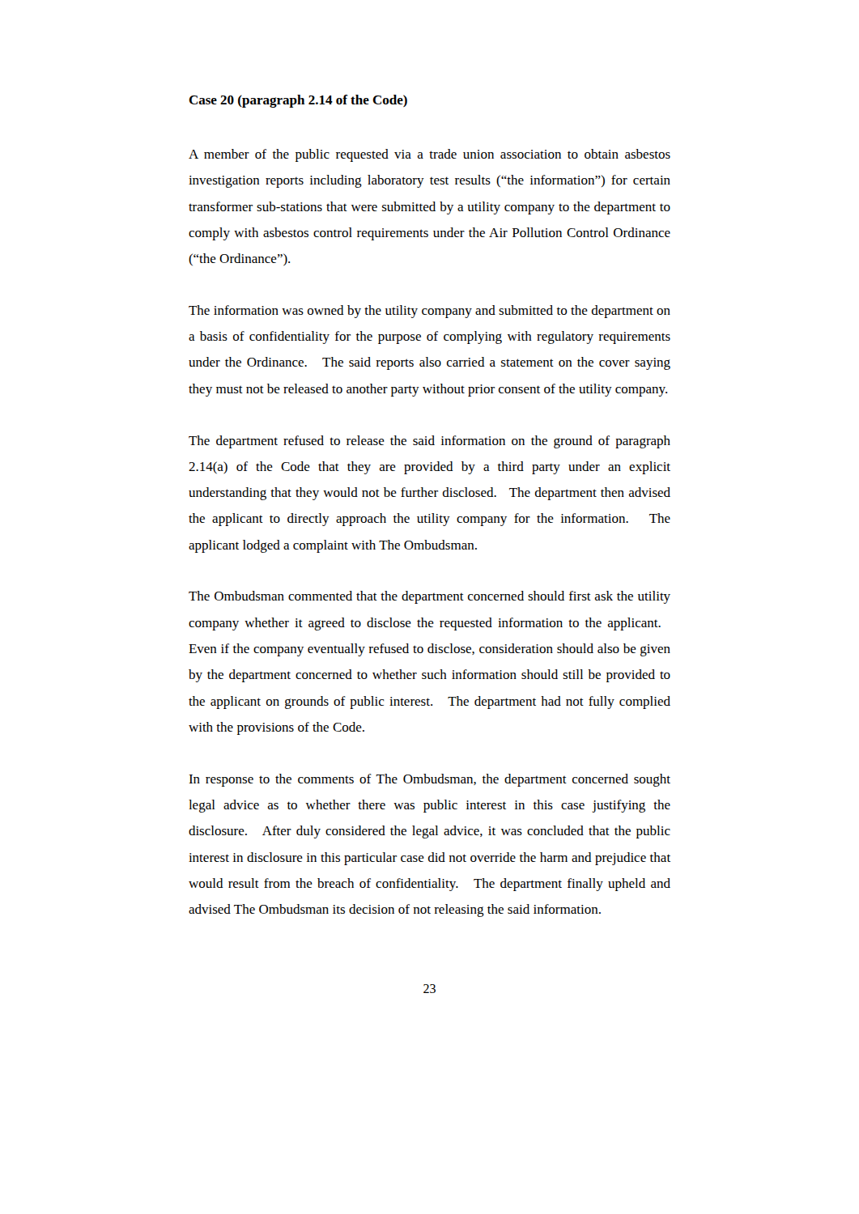Case 20 (paragraph 2.14 of the Code)
A member of the public requested via a trade union association to obtain asbestos investigation reports including laboratory test results (“the information”) for certain transformer sub-stations that were submitted by a utility company to the department to comply with asbestos control requirements under the Air Pollution Control Ordinance (“the Ordinance”).
The information was owned by the utility company and submitted to the department on a basis of confidentiality for the purpose of complying with regulatory requirements under the Ordinance. The said reports also carried a statement on the cover saying they must not be released to another party without prior consent of the utility company.
The department refused to release the said information on the ground of paragraph 2.14(a) of the Code that they are provided by a third party under an explicit understanding that they would not be further disclosed. The department then advised the applicant to directly approach the utility company for the information. The applicant lodged a complaint with The Ombudsman.
The Ombudsman commented that the department concerned should first ask the utility company whether it agreed to disclose the requested information to the applicant. Even if the company eventually refused to disclose, consideration should also be given by the department concerned to whether such information should still be provided to the applicant on grounds of public interest. The department had not fully complied with the provisions of the Code.
In response to the comments of The Ombudsman, the department concerned sought legal advice as to whether there was public interest in this case justifying the disclosure. After duly considered the legal advice, it was concluded that the public interest in disclosure in this particular case did not override the harm and prejudice that would result from the breach of confidentiality. The department finally upheld and advised The Ombudsman its decision of not releasing the said information.
23